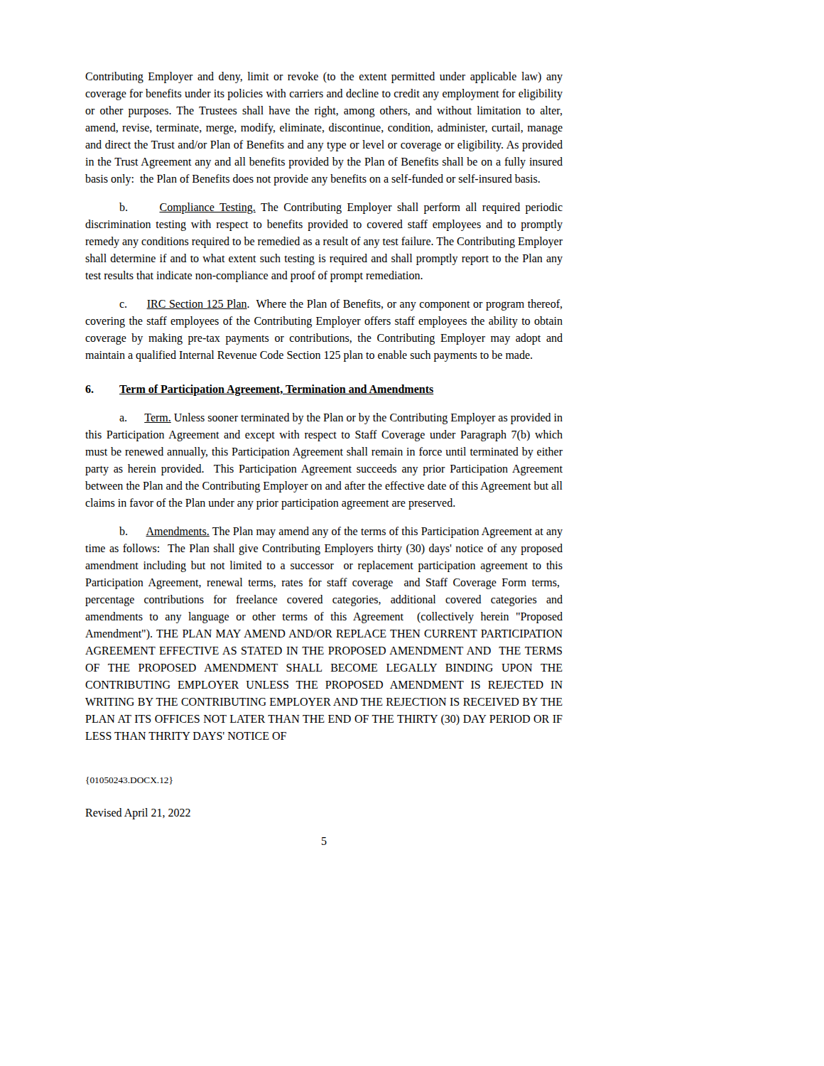Contributing Employer and deny, limit or revoke (to the extent permitted under applicable law) any coverage for benefits under its policies with carriers and decline to credit any employment for eligibility or other purposes. The Trustees shall have the right, among others, and without limitation to alter, amend, revise, terminate, merge, modify, eliminate, discontinue, condition, administer, curtail, manage and direct the Trust and/or Plan of Benefits and any type or level or coverage or eligibility. As provided in the Trust Agreement any and all benefits provided by the Plan of Benefits shall be on a fully insured basis only: the Plan of Benefits does not provide any benefits on a self-funded or self-insured basis.
b. Compliance Testing. The Contributing Employer shall perform all required periodic discrimination testing with respect to benefits provided to covered staff employees and to promptly remedy any conditions required to be remedied as a result of any test failure. The Contributing Employer shall determine if and to what extent such testing is required and shall promptly report to the Plan any test results that indicate non-compliance and proof of prompt remediation.
c. IRC Section 125 Plan. Where the Plan of Benefits, or any component or program thereof, covering the staff employees of the Contributing Employer offers staff employees the ability to obtain coverage by making pre-tax payments or contributions, the Contributing Employer may adopt and maintain a qualified Internal Revenue Code Section 125 plan to enable such payments to be made.
6. Term of Participation Agreement, Termination and Amendments
a. Term. Unless sooner terminated by the Plan or by the Contributing Employer as provided in this Participation Agreement and except with respect to Staff Coverage under Paragraph 7(b) which must be renewed annually, this Participation Agreement shall remain in force until terminated by either party as herein provided. This Participation Agreement succeeds any prior Participation Agreement between the Plan and the Contributing Employer on and after the effective date of this Agreement but all claims in favor of the Plan under any prior participation agreement are preserved.
b. Amendments. The Plan may amend any of the terms of this Participation Agreement at any time as follows: The Plan shall give Contributing Employers thirty (30) days' notice of any proposed amendment including but not limited to a successor or replacement participation agreement to this Participation Agreement, renewal terms, rates for staff coverage and Staff Coverage Form terms, percentage contributions for freelance covered categories, additional covered categories and amendments to any language or other terms of this Agreement (collectively herein "Proposed Amendment"). THE PLAN MAY AMEND AND/OR REPLACE THEN CURRENT PARTICIPATION AGREEMENT EFFECTIVE AS STATED IN THE PROPOSED AMENDMENT AND THE TERMS OF THE PROPOSED AMENDMENT SHALL BECOME LEGALLY BINDING UPON THE CONTRIBUTING EMPLOYER UNLESS THE PROPOSED AMENDMENT IS REJECTED IN WRITING BY THE CONTRIBUTING EMPLOYER AND THE REJECTION IS RECEIVED BY THE PLAN AT ITS OFFICES NOT LATER THAN THE END OF THE THIRTY (30) DAY PERIOD OR IF LESS THAN THRITY DAYS' NOTICE OF
{01050243.DOCX.12}
Revised April 21, 2022
5